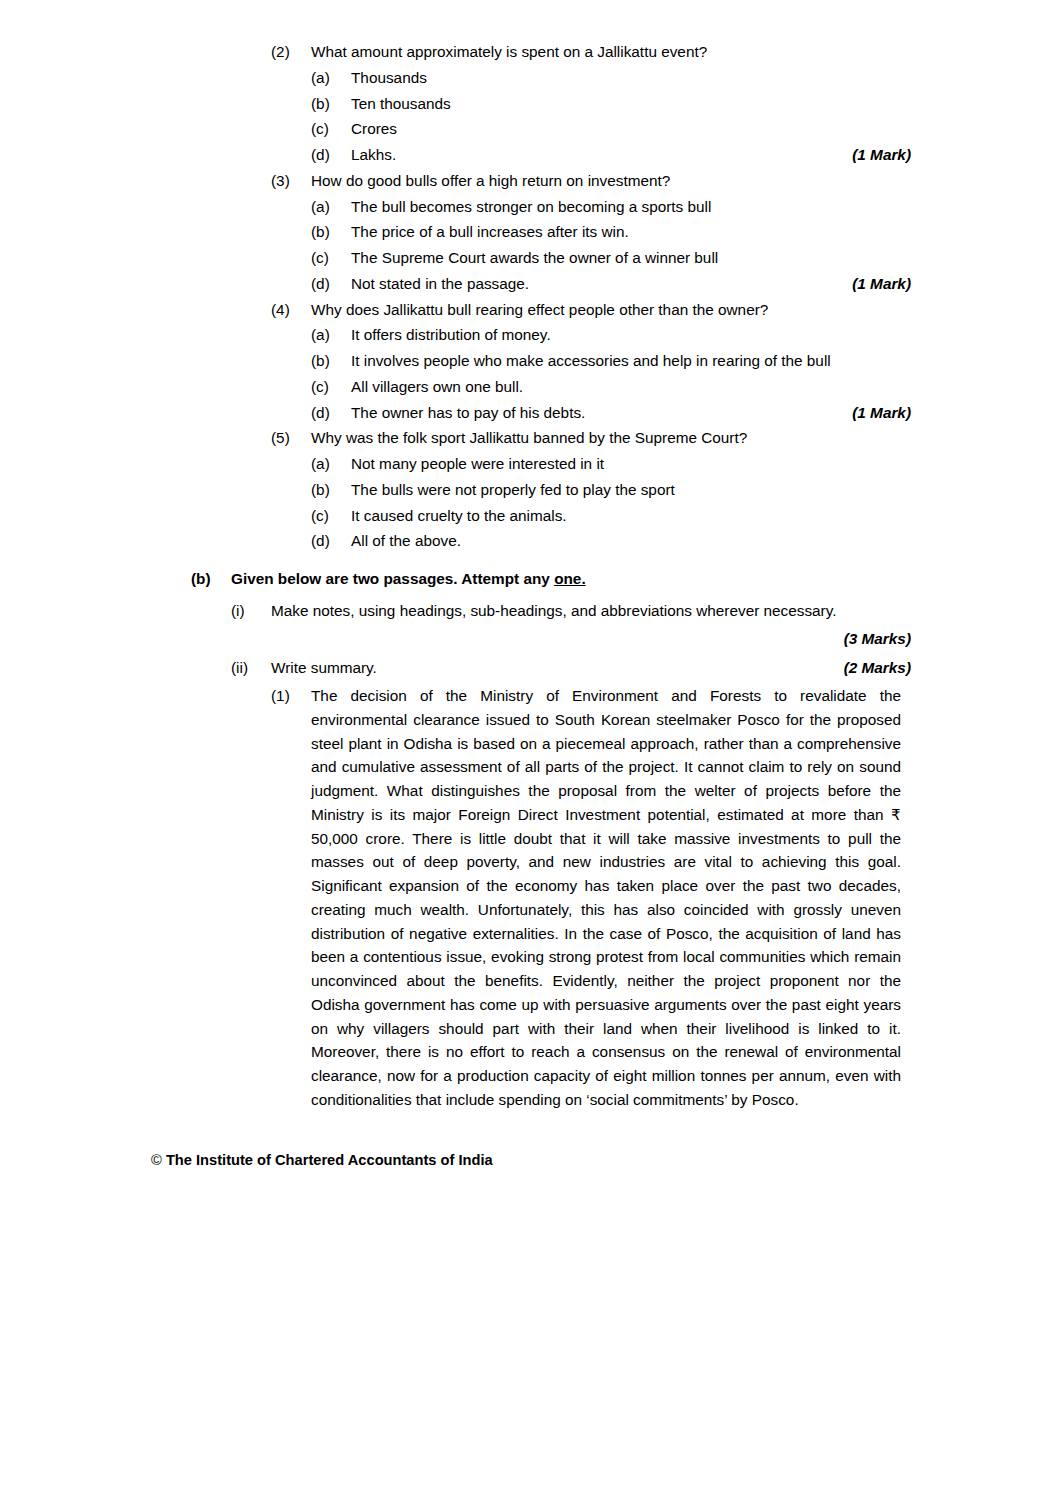(2) What amount approximately is spent on a Jallikattu event?
(a) Thousands
(b) Ten thousands
(c) Crores
(d) Lakhs. (1 Mark)
(3) How do good bulls offer a high return on investment?
(a) The bull becomes stronger on becoming a sports bull
(b) The price of a bull increases after its win.
(c) The Supreme Court awards the owner of a winner bull
(d) Not stated in the passage. (1 Mark)
(4) Why does Jallikattu bull rearing effect people other than the owner?
(a) It offers distribution of money.
(b) It involves people who make accessories and help in rearing of the bull
(c) All villagers own one bull.
(d) The owner has to pay of his debts. (1 Mark)
(5) Why was the folk sport Jallikattu banned by the Supreme Court?
(a) Not many people were interested in it
(b) The bulls were not properly fed to play the sport
(c) It caused cruelty to the animals.
(d) All of the above.
(b) Given below are two passages. Attempt any one.
(i) Make notes, using headings, sub-headings, and abbreviations wherever necessary.
(3 Marks)
(ii) Write summary. (2 Marks)
(1) The decision of the Ministry of Environment and Forests to revalidate the environmental clearance issued to South Korean steelmaker Posco for the proposed steel plant in Odisha is based on a piecemeal approach, rather than a comprehensive and cumulative assessment of all parts of the project. It cannot claim to rely on sound judgment. What distinguishes the proposal from the welter of projects before the Ministry is its major Foreign Direct Investment potential, estimated at more than ₹ 50,000 crore. There is little doubt that it will take massive investments to pull the masses out of deep poverty, and new industries are vital to achieving this goal. Significant expansion of the economy has taken place over the past two decades, creating much wealth. Unfortunately, this has also coincided with grossly uneven distribution of negative externalities. In the case of Posco, the acquisition of land has been a contentious issue, evoking strong protest from local communities which remain unconvinced about the benefits. Evidently, neither the project proponent nor the Odisha government has come up with persuasive arguments over the past eight years on why villagers should part with their land when their livelihood is linked to it. Moreover, there is no effort to reach a consensus on the renewal of environmental clearance, now for a production capacity of eight million tonnes per annum, even with conditionalities that include spending on ‘social commitments’ by Posco.
© The Institute of Chartered Accountants of India